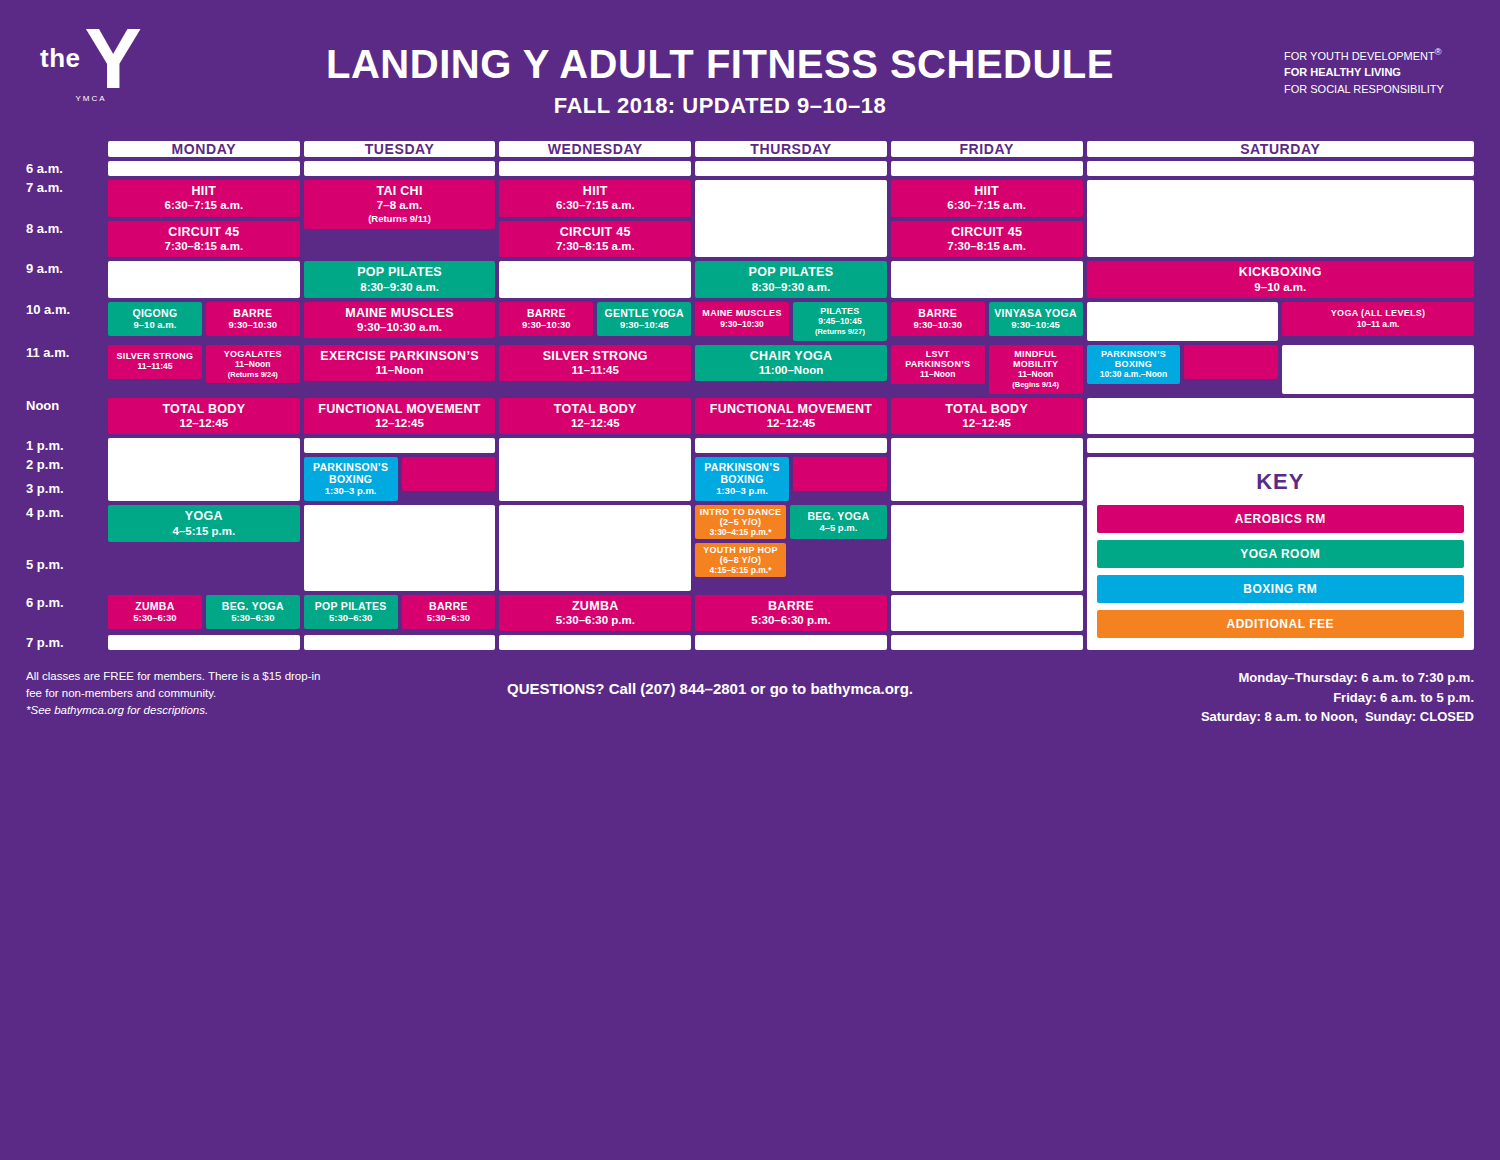the Y
YMCA
Landing Y Adult Fitness Schedule
Fall 2018: Updated 9–10–18
FOR YOUTH DEVELOPMENT®
FOR HEALTHY LIVING
FOR SOCIAL RESPONSIBILITY
| | Monday | Tuesday | Wednesday | Thursday | Friday | Saturday |
| --- | --- | --- | --- | --- | --- | --- |
| 6 a.m. | | | | | | |
| 7 a.m. | HIIT 6:30–7:15 a.m. | Tai Chi 7–8 a.m. (Returns 9/11) | HIIT 6:30–7:15 a.m. | | HIIT 6:30–7:15 a.m. | |
| 8 a.m. | Circuit 45 7:30–8:15 a.m. | Circuit 45 7:30–8:15 a.m. | Circuit 45 7:30–8:15 a.m. |
| 9 a.m. | | Pop Pilates 8:30–9:30 a.m. | | Pop Pilates 8:30–9:30 a.m. | | Kickboxing 9–10 a.m. |
| 10 a.m. | Qigong 9–10 a.m. Barre 9:30–10:30 | Maine Muscles 9:30–10:30 a.m. | Barre 9:30–10:30 Gentle Yoga 9:30–10:45 | Maine Muscles 9:30–10:30 Pilates 9:45–10:45 (Returns 9/27) | Barre 9:30–10:30 Vinyasa Yoga 9:30–10:45 | | Yoga (All Levels) 10–11 a.m. |
| 11 a.m. | Silver Strong 11–11:45 Yogalates 11–Noon (Returns 9/24) | Exercise Parkinson’s 11–Noon | Silver Strong 11–11:45 | Chair Yoga 11:00–Noon | LSVT Parkinson’s 11–Noon Mindful Mobility 11–Noon (Begins 9/14) | Parkinson’s Boxing 10:30 a.m.–Noon | |
| Noon | Total Body 12–12:45 | Functional Movement 12–12:45 | Total Body 12–12:45 | Functional Movement 12–12:45 | Total Body 12–12:45 | |
| 1 p.m. | | | | | | |
| 2 p.m. | Parkinson’s Boxing 1:30–3 p.m. | Parkinson’s Boxing 1:30–3 p.m. | KEY Aerobics Rm Yoga Room Boxing Rm Additional Fee |
| 3 p.m. |
| 4 p.m. | Yoga 4–5:15 p.m. | | | Intro to Dance (2–5 y/o) 3:30–4:15 p.m.* Youth Hip Hop (6–8 y/o) 4:15–5:15 p.m.* Beg. Yoga 4–5 p.m. | |
| 5 p.m. |
| 6 p.m. | Zumba 5:30–6:30 Beg. Yoga 5:30–6:30 | Pop Pilates 5:30–6:30 Barre 5:30–6:30 | Zumba 5:30–6:30 p.m. | Barre 5:30–6:30 p.m. | |
| 7 p.m. | | | | | |
All classes are FREE for members. There is a $15 drop-in fee for non-members and community.
*See bathymca.org for descriptions.
QUESTIONS? Call (207) 844–2801 or go to bathymca.org.
Monday–Thursday: 6 a.m. to 7:30 p.m.
Friday: 6 a.m. to 5 p.m.
Saturday: 8 a.m. to Noon, Sunday: CLOSED